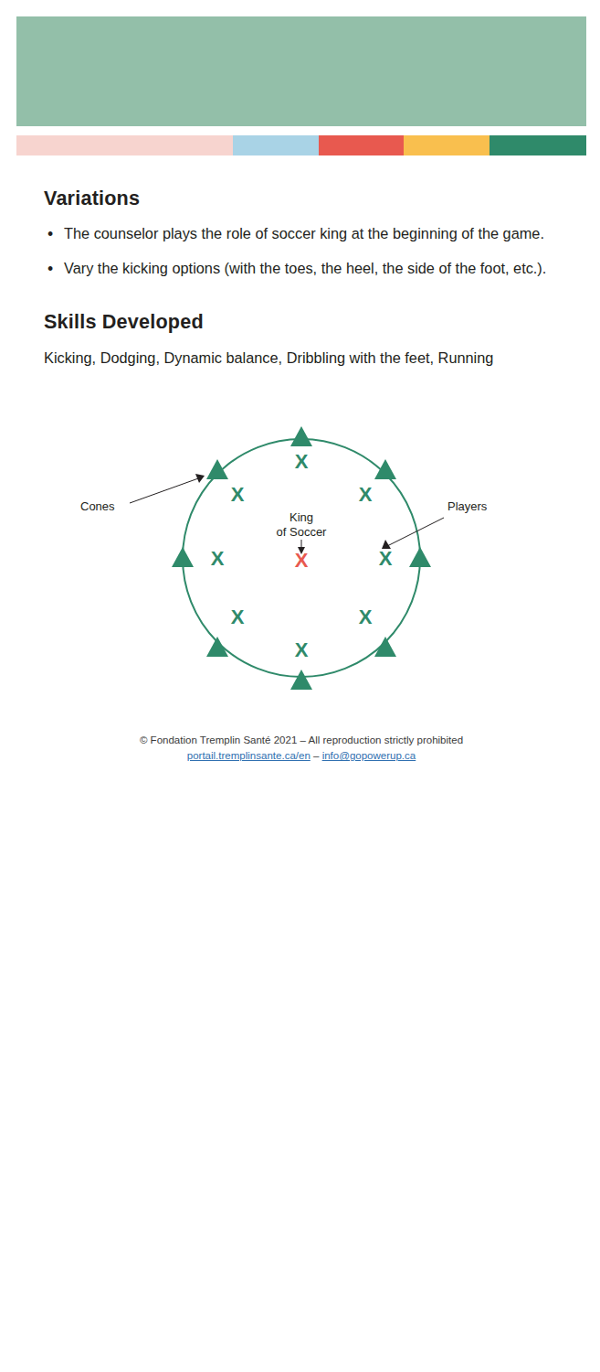Variations
The counselor plays the role of soccer king at the beginning of the game.
Vary the kicking options (with the toes, the heel, the side of the foot, etc.).
Skills Developed
Kicking, Dodging, Dynamic balance, Dribbling with the feet, Running
Diagram of King of Soccer setup A circle outlined by cones with players positioned around the inside of the circle and the King of Soccer in the center. X X X X X X X X X King of Soccer Cones Players
© Fondation Tremplin Santé 2021 – All reproduction strictly prohibited
portail.tremplinsante.ca/en – info@gopowerup.ca